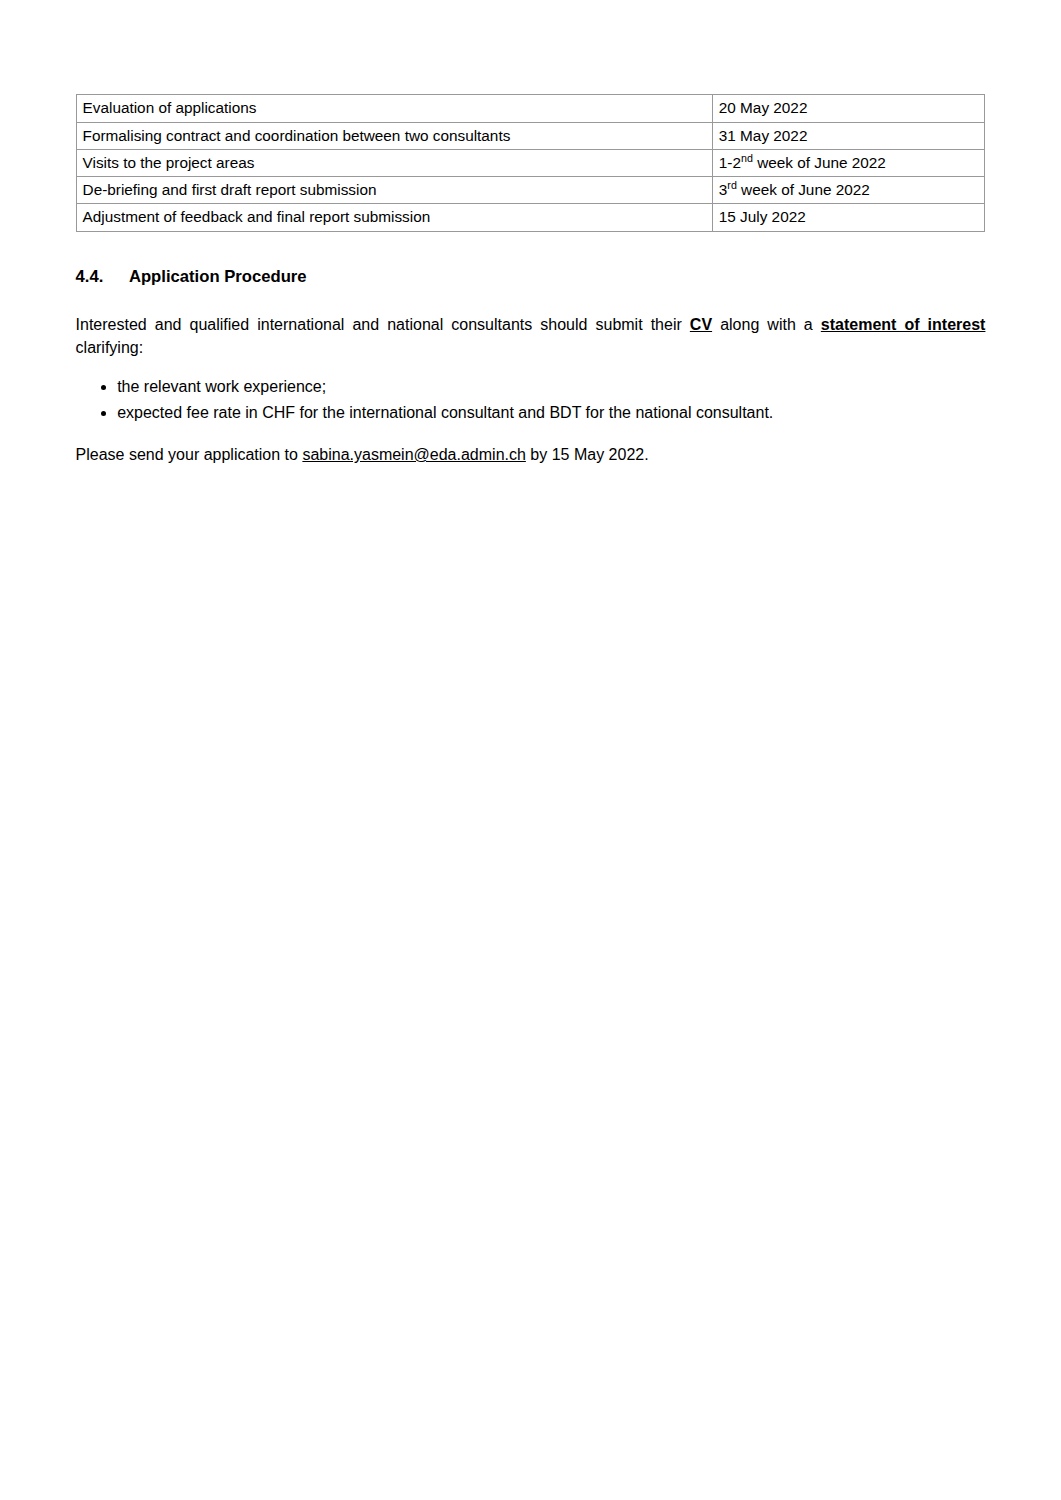| Evaluation of applications | 20 May 2022 |
| Formalising contract and coordination between two consultants | 31 May 2022 |
| Visits to the project areas | 1-2 nd week of June 2022 |
| De-briefing and first draft report submission | 3 rd week of June 2022 |
| Adjustment of feedback and final report submission | 15 July 2022 |
4.4. Application Procedure
Interested and qualified international and national consultants should submit their CV along with a statement of interest clarifying:
the relevant work experience;
expected fee rate in CHF for the international consultant and BDT for the national consultant.
Please send your application to sabina.yasmein@eda.admin.ch by 15 May 2022.